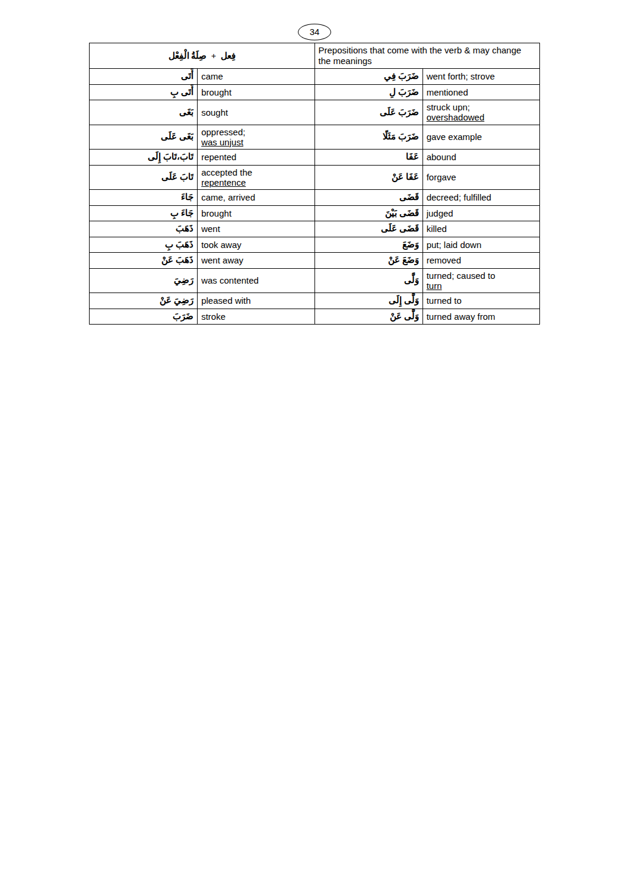34
| Prepositions that come with the verb & may change the meanings | فِعل + صِلَةُ الْفِعْل |
| went forth; strove | ضَرَبَ فِي | came | أَتَى |
| mentioned | ضَرَبَ لِ | brought | أَتَى بِ |
| struck upn; overshadowed | ضَرَبَ عَلَى | sought | بَغَى |
| gave example | ضَرَبَ مَثَلًا | oppressed; was unjust | بَغَى عَلَى |
| abound | عَفَا | repented | تَابَ،تَابَ إِلَى |
| forgave | عَفَا عَنْ | accepted the repentence | تَابَ عَلَى |
| decreed; fulfilled | قَضَى | came, arrived | جَاءَ |
| judged | قَضَى بَيْنَ | brought | جَاءَ بِ |
| killed | قَضَى عَلَى | went | ذَهَبَ |
| put; laid down | وَضَعَ | took away | ذَهَبَ بِ |
| removed | وَضَعَ عَنْ | went away | ذَهَبَ عَنْ |
| turned; caused to turn | وَلَّى | was contented | رَضِيَ |
| turned to | وَلَّى إِلَى | pleased with | رَضِيَ عَنْ |
| turned away from | وَلَّى عَنْ | stroke | ضَرَبَ |